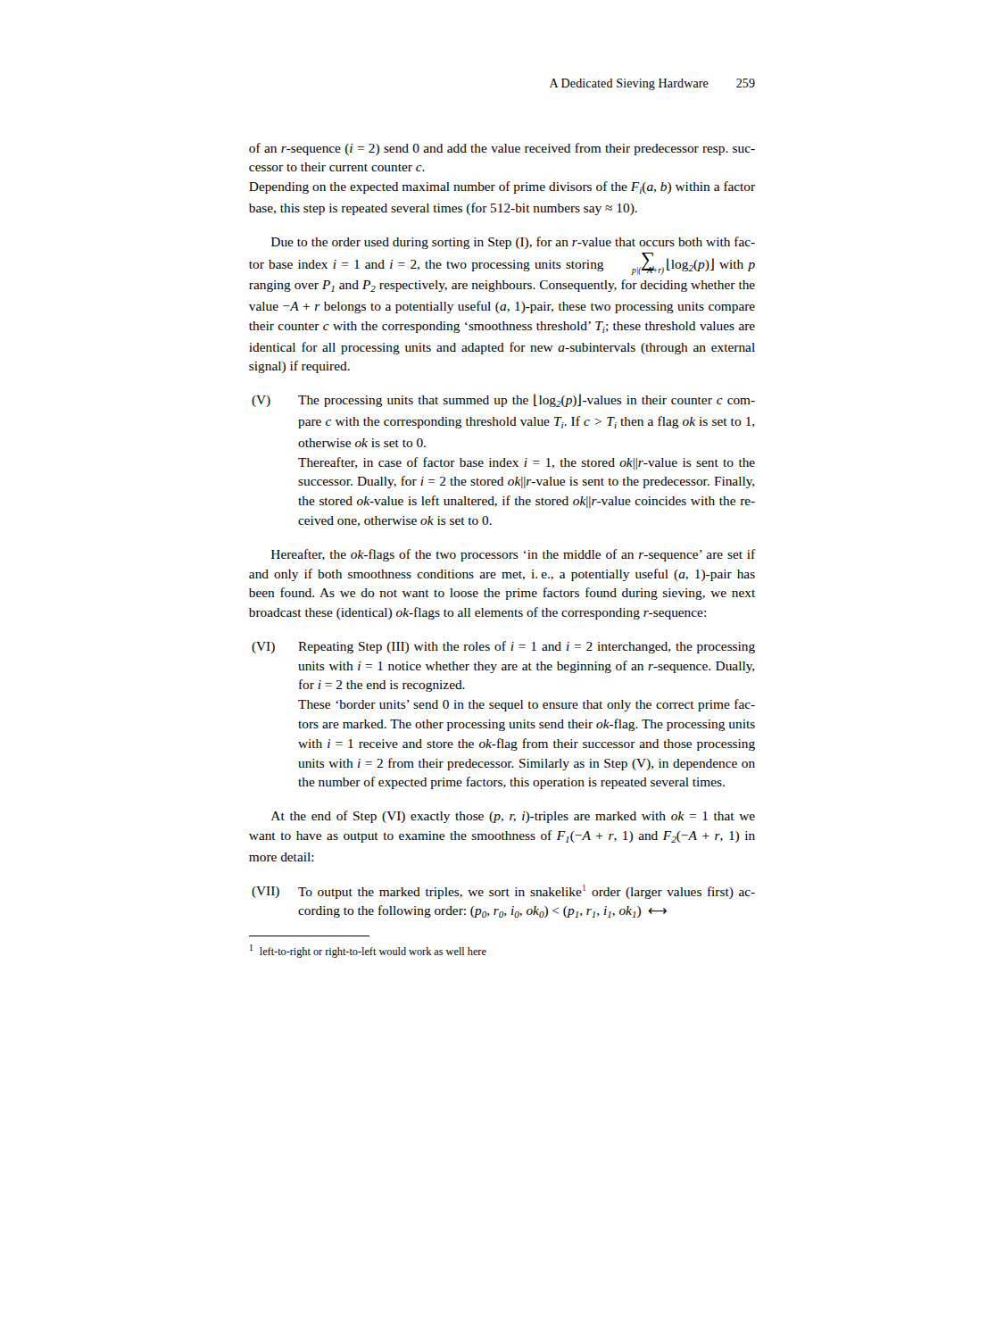A Dedicated Sieving Hardware259
of an r-sequence (i = 2) send 0 and add the value received from their predecessor resp. successor to their current counter c.
Depending on the expected maximal number of prime divisors of the Fi(a, b) within a factor base, this step is repeated several times (for 512-bit numbers say ≈ 10).
Due to the order used during sorting in Step (I), for an r-value that occurs both with factor base index i = 1 and i = 2, the two processing units storing ∑p|(−A+r)⌊log2(p)⌋ with p ranging over P1 and P2 respectively, are neighbours. Consequently, for deciding whether the value −A + r belongs to a potentially useful (a, 1)-pair, these two processing units compare their counter c with the corresponding ‘smoothness threshold’ Ti; these threshold values are identical for all processing units and adapted for new a-subintervals (through an external signal) if required.
(V)
The processing units that summed up the ⌊log2(p)⌋-values in their counter c compare c with the corresponding threshold value Ti. If c > Ti then a flag ok is set to 1, otherwise ok is set to 0.
Thereafter, in case of factor base index i = 1, the stored ok||r-value is sent to the successor. Dually, for i = 2 the stored ok||r-value is sent to the predecessor. Finally, the stored ok-value is left unaltered, if the stored ok||r-value coincides with the received one, otherwise ok is set to 0.
Hereafter, the ok-flags of the two processors ‘in the middle of an r-sequence’ are set if and only if both smoothness conditions are met, i. e., a potentially useful (a, 1)-pair has been found. As we do not want to loose the prime factors found during sieving, we next broadcast these (identical) ok-flags to all elements of the corresponding r-sequence:
(VI)
Repeating Step (III) with the roles of i = 1 and i = 2 interchanged, the processing units with i = 1 notice whether they are at the beginning of an r-sequence. Dually, for i = 2 the end is recognized.
These ‘border units’ send 0 in the sequel to ensure that only the correct prime factors are marked. The other processing units send their ok-flag. The processing units with i = 1 receive and store the ok-flag from their successor and those processing units with i = 2 from their predecessor. Similarly as in Step (V), in dependence on the number of expected prime factors, this operation is repeated several times.
At the end of Step (VI) exactly those (p, r, i)-triples are marked with ok = 1 that we want to have as output to examine the smoothness of F1(−A + r, 1) and F2(−A + r, 1) in more detail:
(VII)
To output the marked triples, we sort in snakelike1 order (larger values first) according to the following order: (p0, r0, i0, ok0) < (p1, r1, i1, ok1) ⟷
1 left-to-right or right-to-left would work as well here